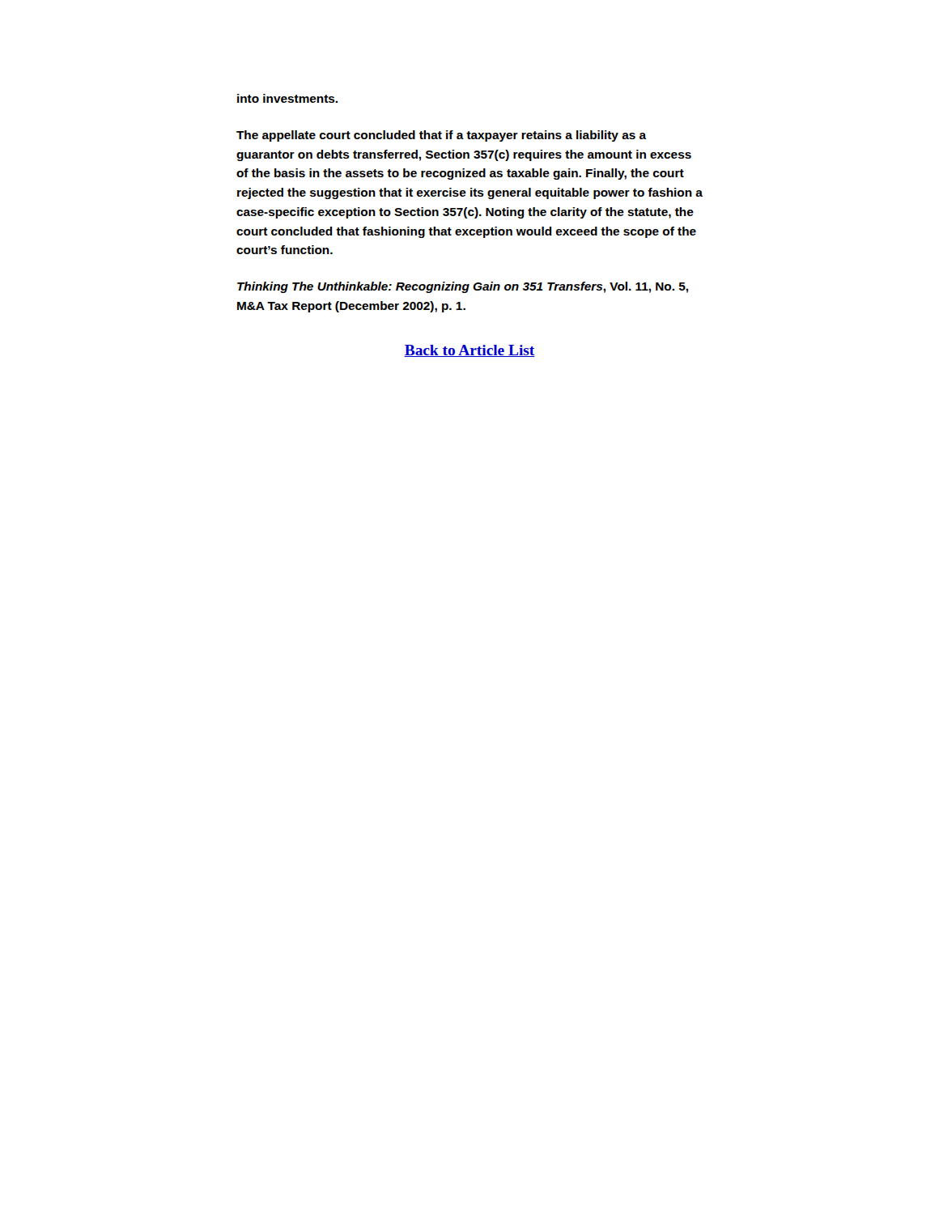into investments.
The appellate court concluded that if a taxpayer retains a liability as a guarantor on debts transferred, Section 357(c) requires the amount in excess of the basis in the assets to be recognized as taxable gain. Finally, the court rejected the suggestion that it exercise its general equitable power to fashion a case-specific exception to Section 357(c). Noting the clarity of the statute, the court concluded that fashioning that exception would exceed the scope of the court’s function.
Thinking The Unthinkable: Recognizing Gain on 351 Transfers, Vol. 11, No. 5, M&A Tax Report (December 2002), p. 1.
Back to Article List